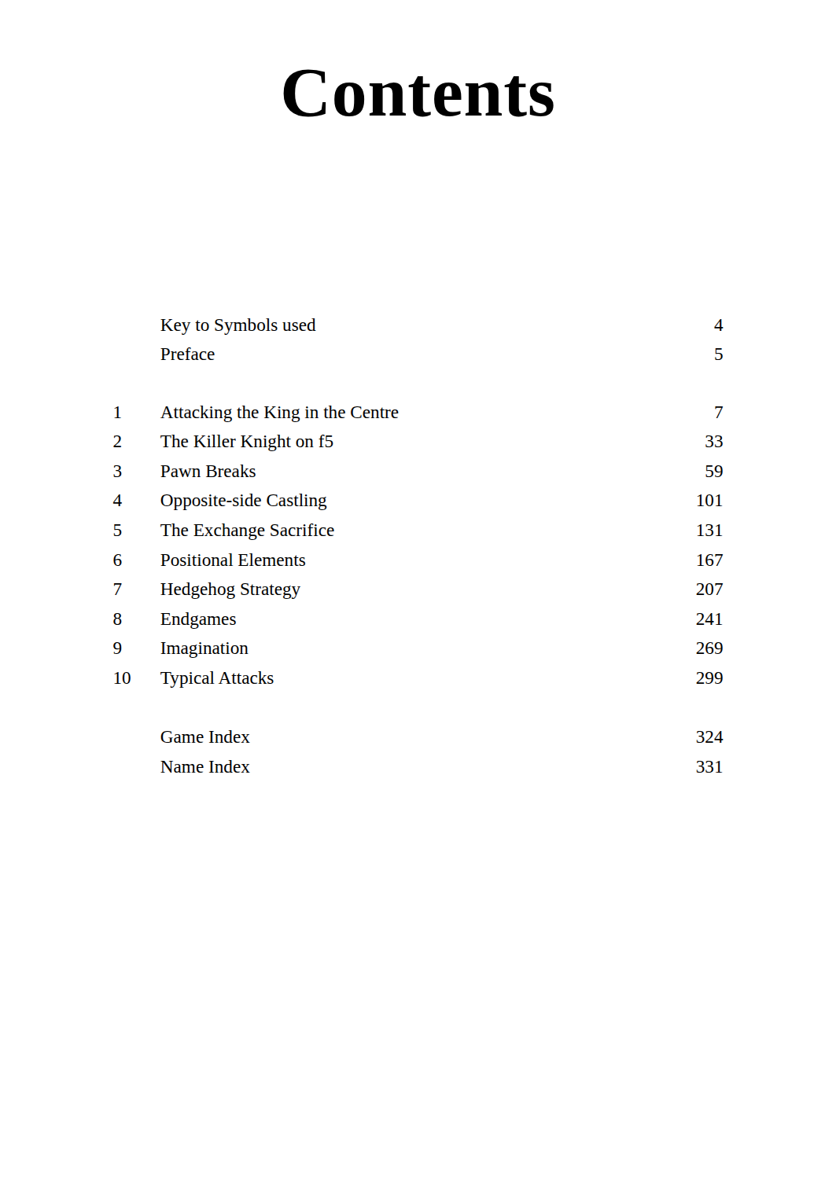Contents
| | Key to Symbols used | 4 |
| | Preface | 5 |
| 1 | Attacking the King in the Centre | 7 |
| 2 | The Killer Knight on f5 | 33 |
| 3 | Pawn Breaks | 59 |
| 4 | Opposite-side Castling | 101 |
| 5 | The Exchange Sacrifice | 131 |
| 6 | Positional Elements | 167 |
| 7 | Hedgehog Strategy | 207 |
| 8 | Endgames | 241 |
| 9 | Imagination | 269 |
| 10 | Typical Attacks | 299 |
| | Game Index | 324 |
| | Name Index | 331 |